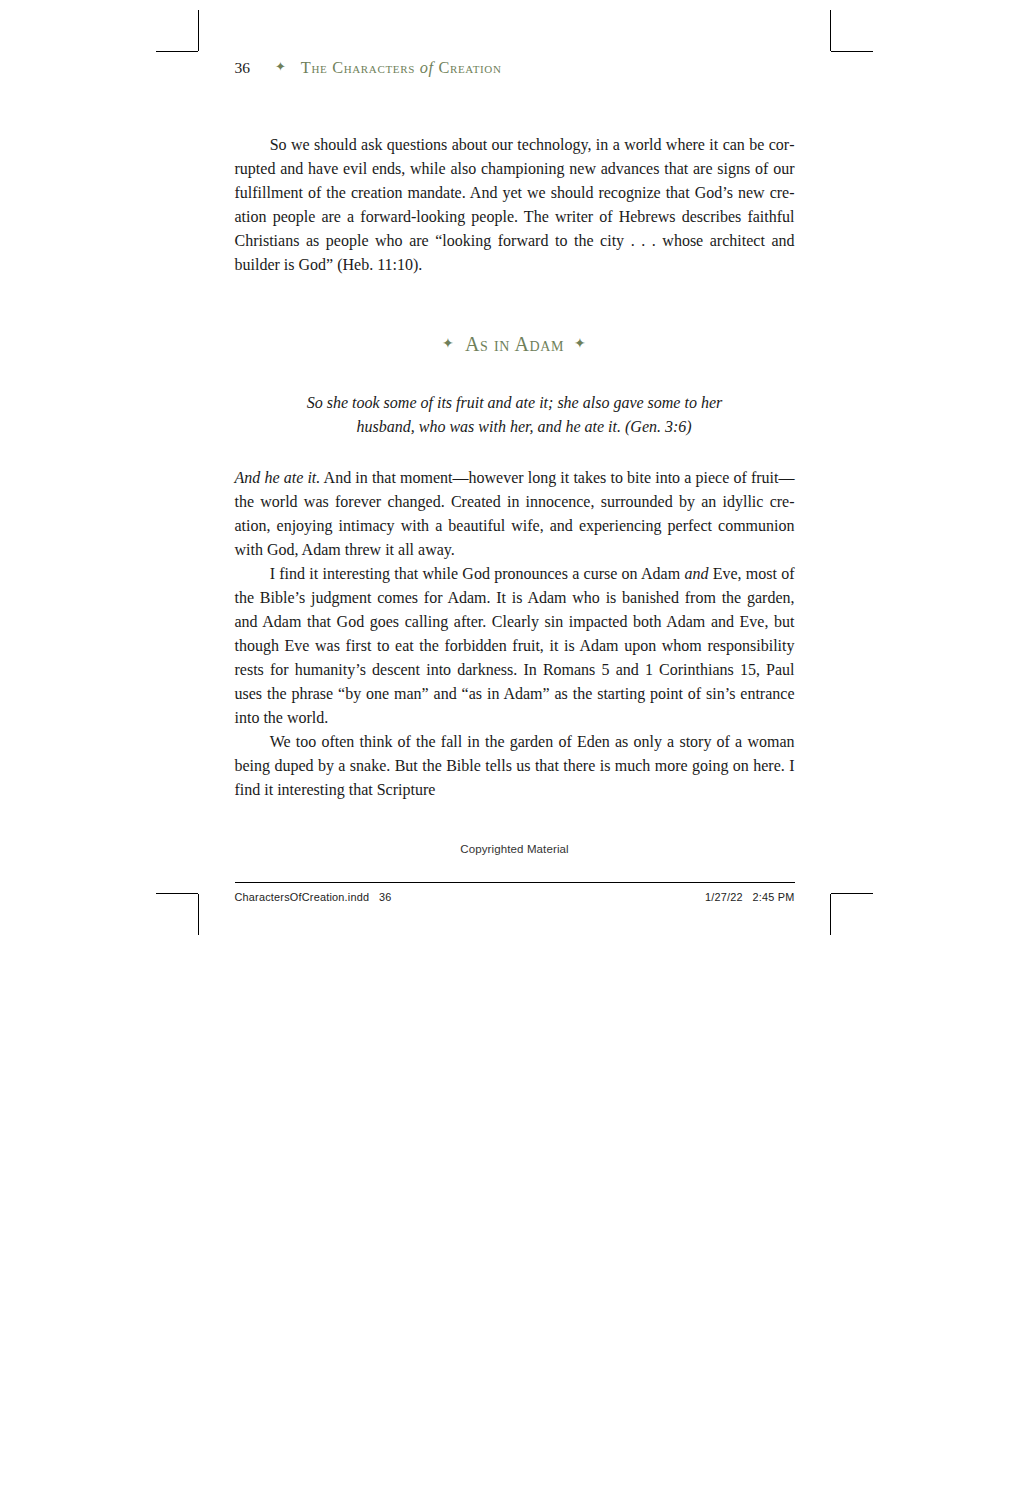36✦The Characters of Creation
So we should ask questions about our technology, in a world where it can be corrupted and have evil ends, while also championing new advances that are signs of our fulfillment of the creation mandate. And yet we should recognize that God’s new creation people are a forward-looking people. The writer of Hebrews describes faithful Christians as people who are “looking forward to the city . . . whose architect and builder is God” (Heb. 11:10).
✦As in Adam✦
So she took some of its fruit and ate it; she also gave some to her husband, who was with her, and he ate it. (Gen. 3:6)
And he ate it. And in that moment—however long it takes to bite into a piece of fruit—the world was forever changed. Created in innocence, surrounded by an idyllic creation, enjoying intimacy with a beautiful wife, and experiencing perfect communion with God, Adam threw it all away.
I find it interesting that while God pronounces a curse on Adam and Eve, most of the Bible’s judgment comes for Adam. It is Adam who is banished from the garden, and Adam that God goes calling after. Clearly sin impacted both Adam and Eve, but though Eve was first to eat the forbidden fruit, it is Adam upon whom responsibility rests for humanity’s descent into darkness. In Romans 5 and 1 Corinthians 15, Paul uses the phrase “by one man” and “as in Adam” as the starting point of sin’s entrance into the world.
We too often think of the fall in the garden of Eden as only a story of a woman being duped by a snake. But the Bible tells us that there is much more going on here. I find it interesting that Scripture
Copyrighted Material
CharactersOfCreation.indd 36 1/27/22 2:45 PM